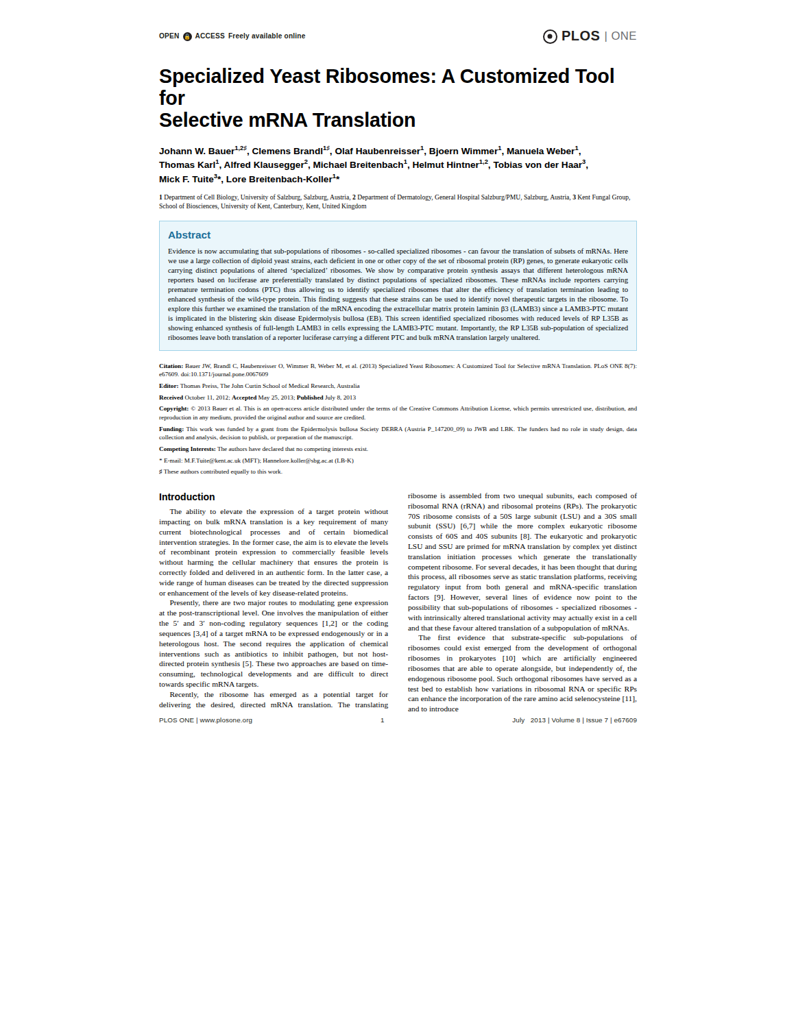OPEN🔒ACCESS Freely available online
PLOS | ONE
Specialized Yeast Ribosomes: A Customized Tool for
Selective mRNA Translation
Johann W. Bauer1,2♯, Clemens Brandl1♯, Olaf Haubenreisser1, Bjoern Wimmer1, Manuela Weber1,
Thomas Karl1, Alfred Klausegger2, Michael Breitenbach1, Helmut Hintner1,2, Tobias von der Haar3,
Mick F. Tuite3*, Lore Breitenbach-Koller1*
1 Department of Cell Biology, University of Salzburg, Salzburg, Austria, 2 Department of Dermatology, General Hospital Salzburg/PMU, Salzburg, Austria, 3 Kent Fungal Group, School of Biosciences, University of Kent, Canterbury, Kent, United Kingdom
Abstract
Evidence is now accumulating that sub-populations of ribosomes - so-called specialized ribosomes - can favour the translation of subsets of mRNAs. Here we use a large collection of diploid yeast strains, each deficient in one or other copy of the set of ribosomal protein (RP) genes, to generate eukaryotic cells carrying distinct populations of altered ‘specialized’ ribosomes. We show by comparative protein synthesis assays that different heterologous mRNA reporters based on luciferase are preferentially translated by distinct populations of specialized ribosomes. These mRNAs include reporters carrying premature termination codons (PTC) thus allowing us to identify specialized ribosomes that alter the efficiency of translation termination leading to enhanced synthesis of the wild-type protein. This finding suggests that these strains can be used to identify novel therapeutic targets in the ribosome. To explore this further we examined the translation of the mRNA encoding the extracellular matrix protein laminin β3 (LAMB3) since a LAMB3-PTC mutant is implicated in the blistering skin disease Epidermolysis bullosa (EB). This screen identified specialized ribosomes with reduced levels of RP L35B as showing enhanced synthesis of full-length LAMB3 in cells expressing the LAMB3-PTC mutant. Importantly, the RP L35B sub-population of specialized ribosomes leave both translation of a reporter luciferase carrying a different PTC and bulk mRNA translation largely unaltered.
Citation: Bauer JW, Brandl C, Haubenreisser O, Wimmer B, Weber M, et al. (2013) Specialized Yeast Ribosomes: A Customized Tool for Selective mRNA Translation. PLoS ONE 8(7): e67609. doi:10.1371/journal.pone.0067609
Editor: Thomas Preiss, The John Curtin School of Medical Research, Australia
Received October 11, 2012; Accepted May 25, 2013; Published July 8, 2013
Copyright: © 2013 Bauer et al. This is an open-access article distributed under the terms of the Creative Commons Attribution License, which permits unrestricted use, distribution, and reproduction in any medium, provided the original author and source are credited.
Funding: This work was funded by a grant from the Epidermolysis bullosa Society DEBRA (Austria P_147200_09) to JWB and LBK. The funders had no role in study design, data collection and analysis, decision to publish, or preparation of the manuscript.
Competing Interests: The authors have declared that no competing interests exist.
* E-mail: M.F.Tuite@kent.ac.uk (MFT); Hannelore.koller@sbg.ac.at (LB-K)
♯ These authors contributed equally to this work.
Introduction
The ability to elevate the expression of a target protein without impacting on bulk mRNA translation is a key requirement of many current biotechnological processes and of certain biomedical intervention strategies. In the former case, the aim is to elevate the levels of recombinant protein expression to commercially feasible levels without harming the cellular machinery that ensures the protein is correctly folded and delivered in an authentic form. In the latter case, a wide range of human diseases can be treated by the directed suppression or enhancement of the levels of key disease-related proteins.
Presently, there are two major routes to modulating gene expression at the post-transcriptional level. One involves the manipulation of either the 5′ and 3′ non-coding regulatory sequences [1,2] or the coding sequences [3,4] of a target mRNA to be expressed endogenously or in a heterologous host. The second requires the application of chemical interventions such as antibiotics to inhibit pathogen, but not host-directed protein synthesis [5]. These two approaches are based on time-consuming, technological developments and are difficult to direct towards specific mRNA targets.
Recently, the ribosome has emerged as a potential target for delivering the desired, directed mRNA translation. The translating ribosome is assembled from two unequal subunits, each composed of ribosomal RNA (rRNA) and ribosomal proteins (RPs). The prokaryotic 70S ribosome consists of a 50S large subunit (LSU) and a 30S small subunit (SSU) [6,7] while the more complex eukaryotic ribosome consists of 60S and 40S subunits [8]. The eukaryotic and prokaryotic LSU and SSU are primed for mRNA translation by complex yet distinct translation initiation processes which generate the translationally competent ribosome. For several decades, it has been thought that during this process, all ribosomes serve as static translation platforms, receiving regulatory input from both general and mRNA-specific translation factors [9]. However, several lines of evidence now point to the possibility that sub-populations of ribosomes - specialized ribosomes - with intrinsically altered translational activity may actually exist in a cell and that these favour altered translation of a subpopulation of mRNAs.
The first evidence that substrate-specific sub-populations of ribosomes could exist emerged from the development of orthogonal ribosomes in prokaryotes [10] which are artificially engineered ribosomes that are able to operate alongside, but independently of, the endogenous ribosome pool. Such orthogonal ribosomes have served as a test bed to establish how variations in ribosomal RNA or specific RPs can enhance the incorporation of the rare amino acid selenocysteine [11], and to introduce
PLOS ONE | www.plosone.org
1
July 2013 | Volume 8 | Issue 7 | e67609